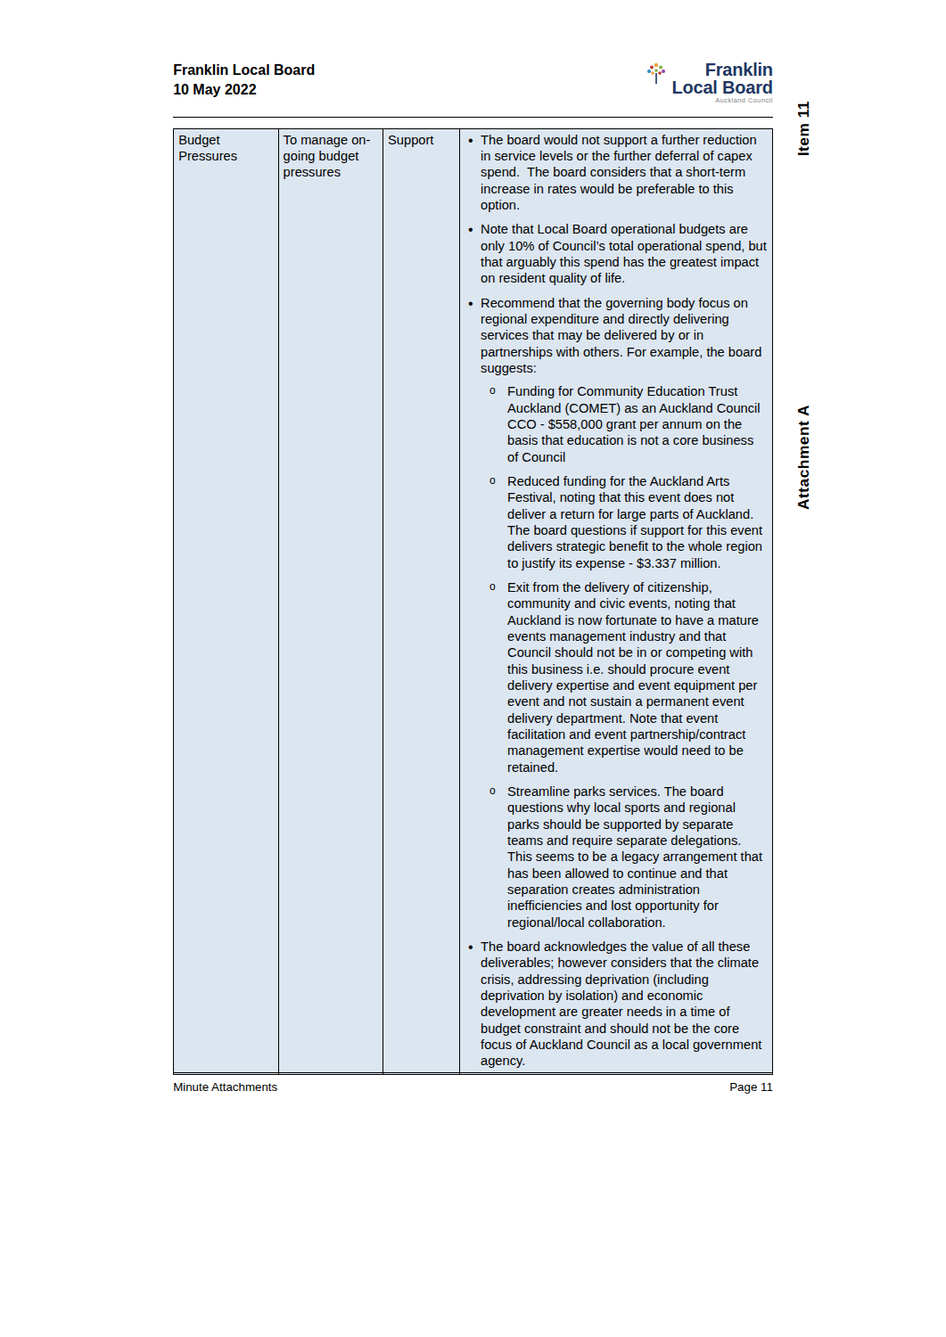Franklin Local Board
10 May 2022
Franklin Local Board
Auckland Council
Item 11
Attachment A
| Budget Pressures | To manage on-going budget pressures | Support | The board would not support a further reduction in service levels or the further deferral of capex spend. The board considers that a short-term increase in rates would be preferable to this option. Note that Local Board operational budgets are only 10% of Council’s total operational spend, but that arguably this spend has the greatest impact on resident quality of life. Recommend that the governing body focus on regional expenditure and directly delivering services that may be delivered by or in partnerships with others. For example, the board suggests: Funding for Community Education Trust Auckland (COMET) as an Auckland Council CCO - $558,000 grant per annum on the basis that education is not a core business of Council Reduced funding for the Auckland Arts Festival, noting that this event does not deliver a return for large parts of Auckland. The board questions if support for this event delivers strategic benefit to the whole region to justify its expense - $3.337 million. Exit from the delivery of citizenship, community and civic events, noting that Auckland is now fortunate to have a mature events management industry and that Council should not be in or competing with this business i.e. should procure event delivery expertise and event equipment per event and not sustain a permanent event delivery department. Note that event facilitation and event partnership/contract management expertise would need to be retained. Streamline parks services. The board questions why local sports and regional parks should be supported by separate teams and require separate delegations. This seems to be a legacy arrangement that has been allowed to continue and that separation creates administration inefficiencies and lost opportunity for regional/local collaboration. The board acknowledges the value of all these deliverables; however considers that the climate crisis, addressing deprivation (including deprivation by isolation) and economic development are greater needs in a time of budget constraint and should not be the core focus of Auckland Council as a local government agency. |
Minute Attachments
Page 11